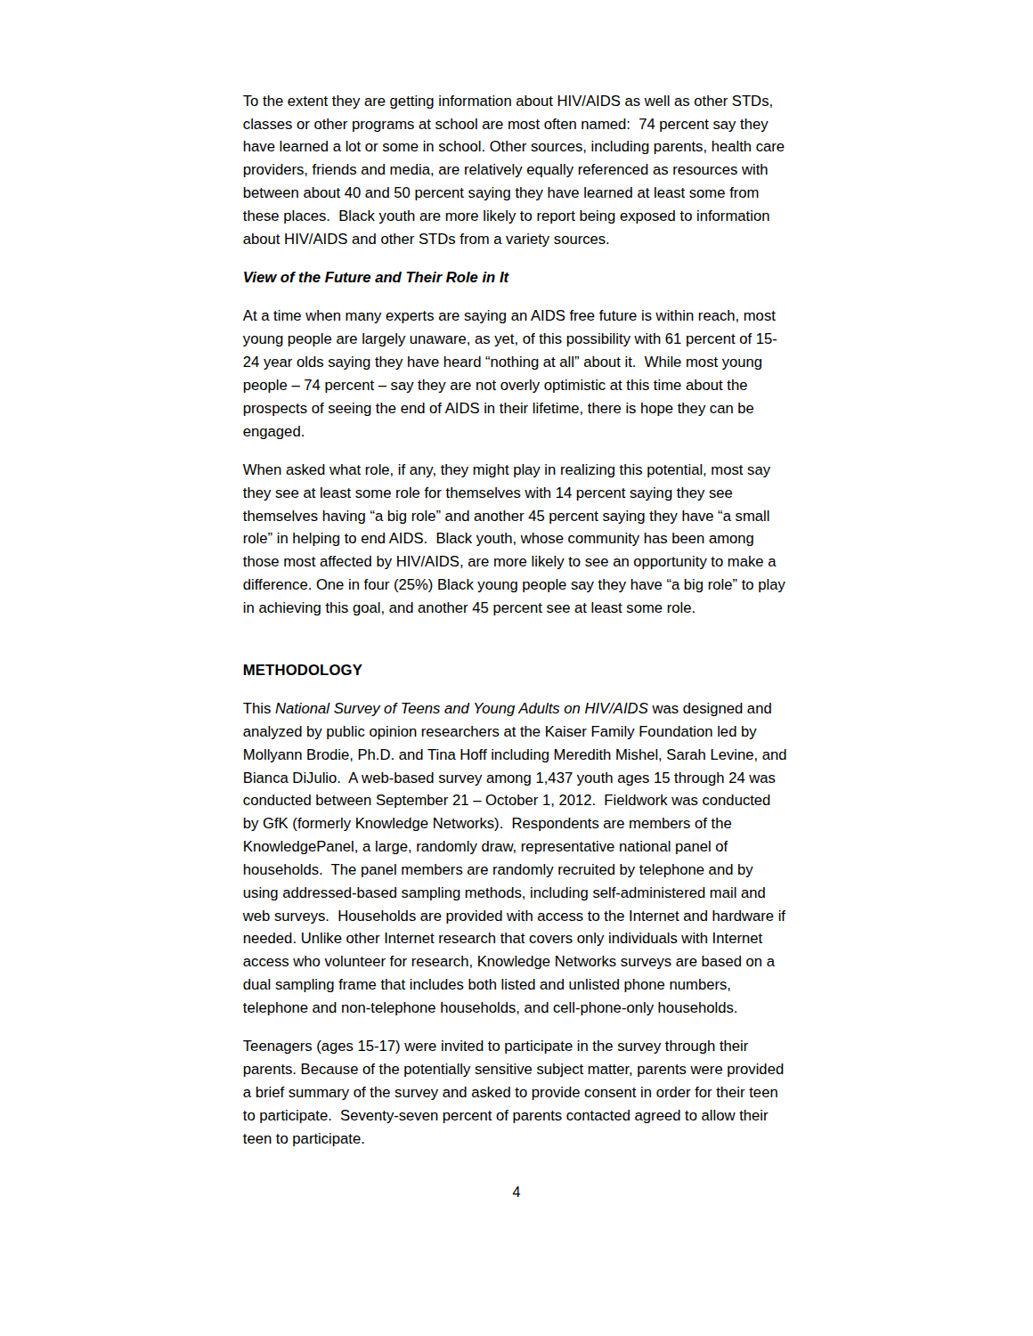To the extent they are getting information about HIV/AIDS as well as other STDs, classes or other programs at school are most often named: 74 percent say they have learned a lot or some in school. Other sources, including parents, health care providers, friends and media, are relatively equally referenced as resources with between about 40 and 50 percent saying they have learned at least some from these places. Black youth are more likely to report being exposed to information about HIV/AIDS and other STDs from a variety sources.
View of the Future and Their Role in It
At a time when many experts are saying an AIDS free future is within reach, most young people are largely unaware, as yet, of this possibility with 61 percent of 15-24 year olds saying they have heard “nothing at all” about it. While most young people – 74 percent – say they are not overly optimistic at this time about the prospects of seeing the end of AIDS in their lifetime, there is hope they can be engaged.
When asked what role, if any, they might play in realizing this potential, most say they see at least some role for themselves with 14 percent saying they see themselves having “a big role” and another 45 percent saying they have “a small role” in helping to end AIDS. Black youth, whose community has been among those most affected by HIV/AIDS, are more likely to see an opportunity to make a difference. One in four (25%) Black young people say they have “a big role” to play in achieving this goal, and another 45 percent see at least some role.
METHODOLOGY
This National Survey of Teens and Young Adults on HIV/AIDS was designed and analyzed by public opinion researchers at the Kaiser Family Foundation led by Mollyann Brodie, Ph.D. and Tina Hoff including Meredith Mishel, Sarah Levine, and Bianca DiJulio. A web-based survey among 1,437 youth ages 15 through 24 was conducted between September 21 – October 1, 2012. Fieldwork was conducted by GfK (formerly Knowledge Networks). Respondents are members of the KnowledgePanel, a large, randomly draw, representative national panel of households. The panel members are randomly recruited by telephone and by using addressed-based sampling methods, including self-administered mail and web surveys. Households are provided with access to the Internet and hardware if needed. Unlike other Internet research that covers only individuals with Internet access who volunteer for research, Knowledge Networks surveys are based on a dual sampling frame that includes both listed and unlisted phone numbers, telephone and non-telephone households, and cell-phone-only households.
Teenagers (ages 15-17) were invited to participate in the survey through their parents. Because of the potentially sensitive subject matter, parents were provided a brief summary of the survey and asked to provide consent in order for their teen to participate. Seventy-seven percent of parents contacted agreed to allow their teen to participate.
4